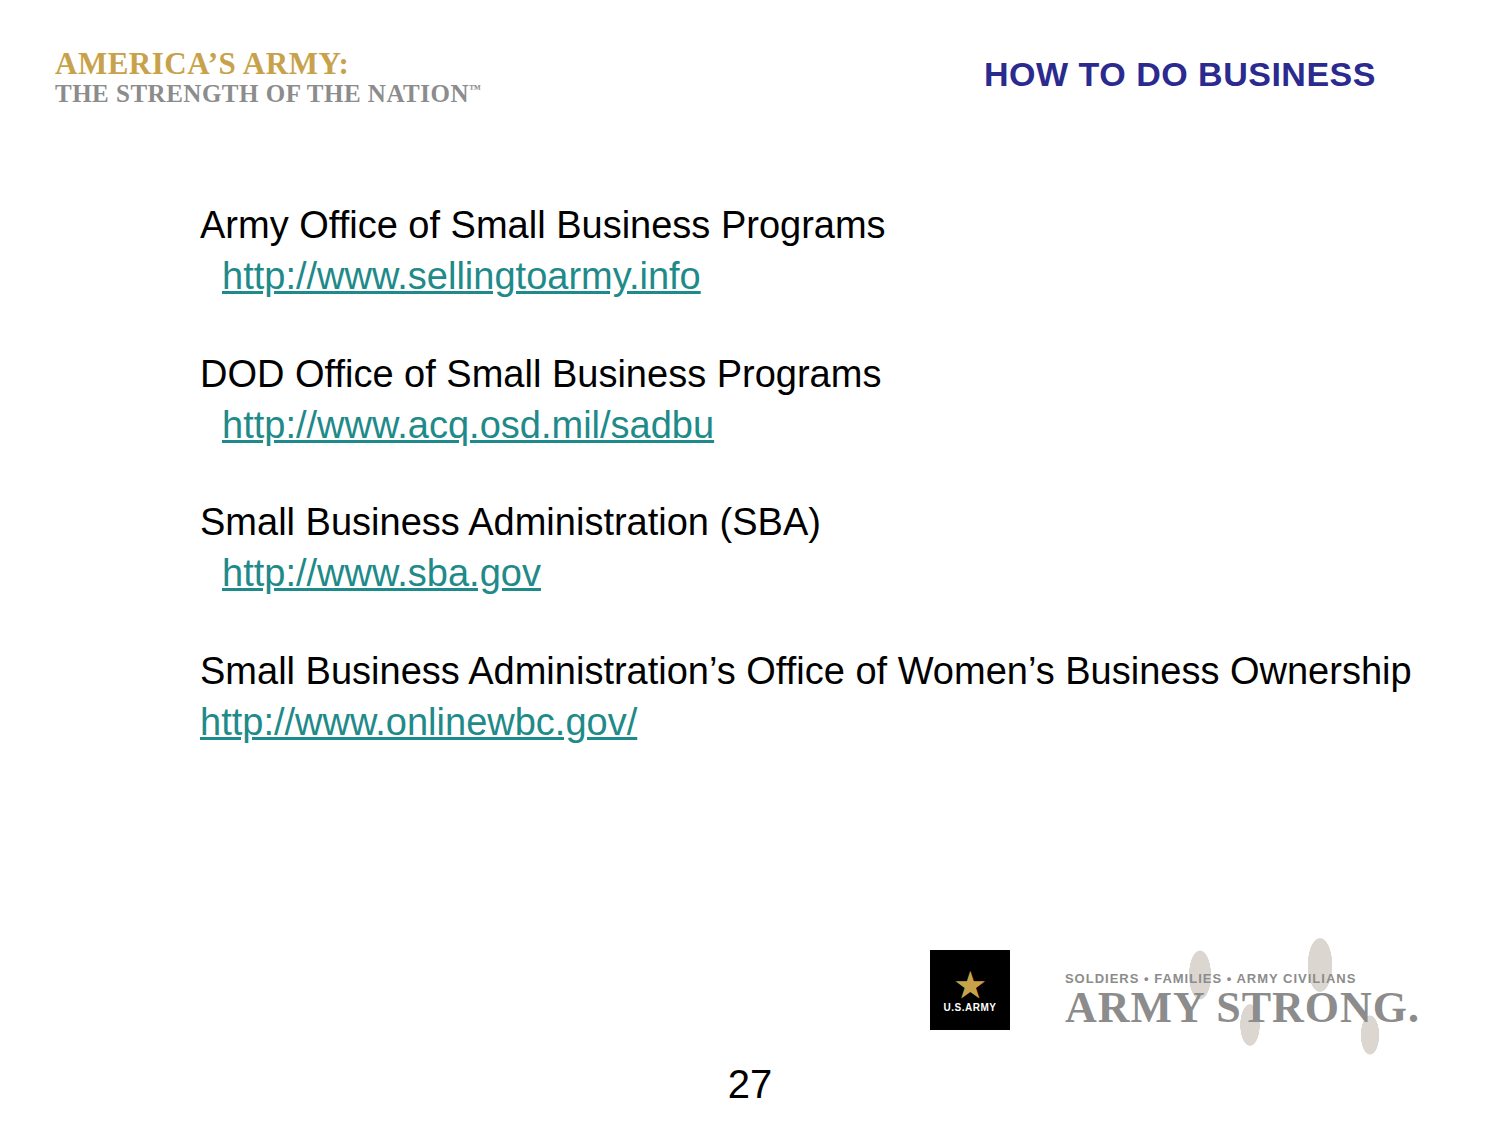America’s Army:
The Strength of the Nation™
HOW TO DO BUSINESS
Army Office of Small Business Programs
http://www.sellingtoarmy.info
DOD Office of Small Business Programs
http://www.acq.osd.mil/sadbu
Small Business Administration (SBA)
http://www.sba.gov
Small Business Administration’s Office of Women’s Business Ownership
http://www.onlinewbc.gov/
★
U.S.ARMY
SOLDIERS • FAMILIES • ARMY CIVILIANS
ARMY STRONG.
27